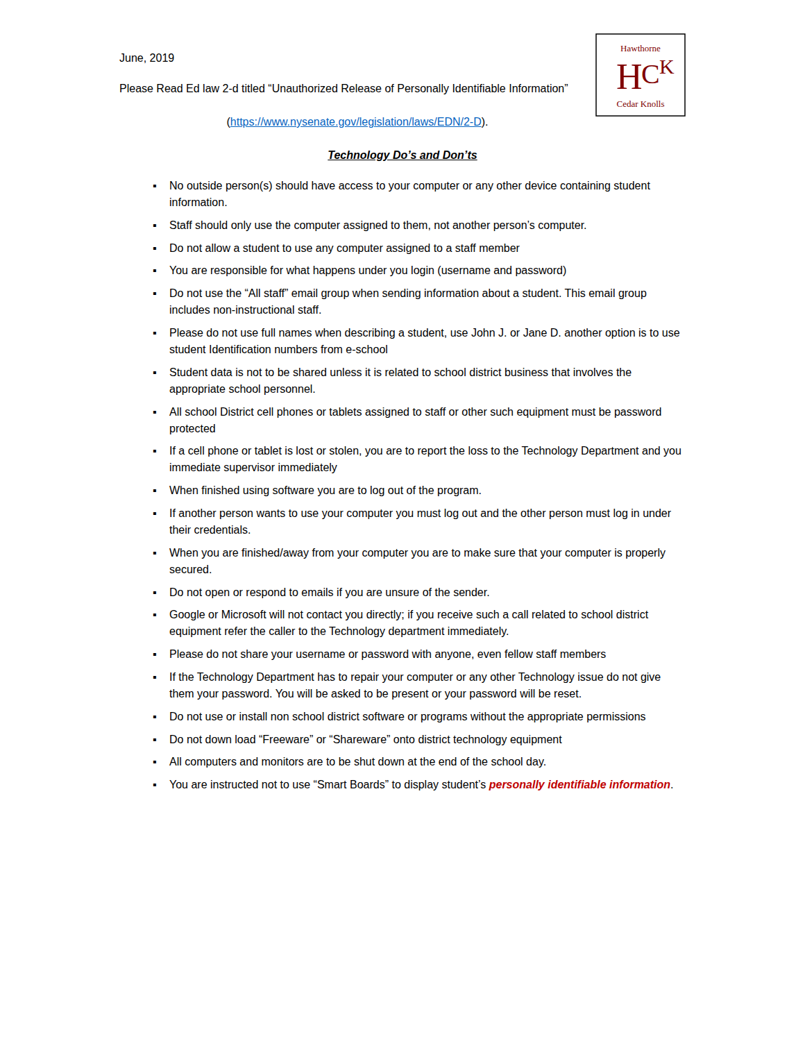June, 2019
Please Read Ed law 2-d titled “Unauthorized Release of Personally Identifiable Information”
(https://www.nysenate.gov/legislation/laws/EDN/2-D).
Technology Do’s and Don’ts
No outside person(s) should have access to your computer or any other device containing student information.
Staff should only use the computer assigned to them, not another person’s computer.
Do not allow a student to use any computer assigned to a staff member
You are responsible for what happens under you login (username and password)
Do not use the “All staff” email group when sending information about a student. This email group includes non-instructional staff.
Please do not use full names when describing a student, use John J. or Jane D. another option is to use student Identification numbers from e-school
Student data is not to be shared unless it is related to school district business that involves the appropriate school personnel.
All school District cell phones or tablets assigned to staff or other such equipment must be password protected
If a cell phone or tablet is lost or stolen, you are to report the loss to the Technology Department and you immediate supervisor immediately
When finished using software you are to log out of the program.
If another person wants to use your computer you must log out and the other person must log in under their credentials.
When you are finished/away from your computer you are to make sure that your computer is properly secured.
Do not open or respond to emails if you are unsure of the sender.
Google or Microsoft will not contact you directly; if you receive such a call related to school district equipment refer the caller to the Technology department immediately.
Please do not share your username or password with anyone, even fellow staff members
If the Technology Department has to repair your computer or any other Technology issue do not give them your password. You will be asked to be present or your password will be reset.
Do not use or install non school district software or programs without the appropriate permissions
Do not down load “Freeware” or “Shareware” onto district technology equipment
All computers and monitors are to be shut down at the end of the school day.
You are instructed not to use “Smart Boards” to display student’s personally identifiable information.